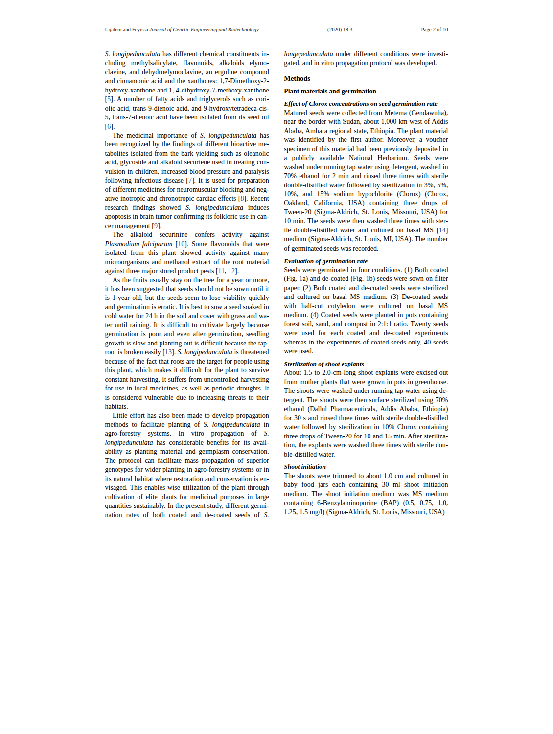Lijalem and Feyissa Journal of Genetic Engineering and Biotechnology
(2020) 18:3
Page 2 of 10
S. longipedunculata has different chemical constituents including methylsalicylate, flavonoids, alkaloids elymoclavine, and dehydroelymoclavine, an ergoline compound and cinnamonic acid and the xanthones: 1,7-Dimethoxy-2-hydroxy-xanthone and 1, 4-dihydroxy-7-methoxy-xanthone [5]. A number of fatty acids and triglycerols such as coriolic acid, trans-9-dienoic acid, and 9-hydroxytetradeca-cis-5, trans-7-dienoic acid have been isolated from its seed oil [6].
The medicinal importance of S. longipedunculata has been recognized by the findings of different bioactive metabolites isolated from the bark yielding such as oleanolic acid, glycoside and alkaloid securiene used in treating convulsion in children, increased blood pressure and paralysis following infectious disease [7]. It is used for preparation of different medicines for neuromuscular blocking and negative inotropic and chronotropic cardiac effects [8]. Recent research findings showed S. longipedunculata induces apoptosis in brain tumor confirming its folkloric use in cancer management [9].
The alkaloid securinine confers activity against Plasmodium falciparum [10]. Some flavonoids that were isolated from this plant showed activity against many microorganisms and methanol extract of the root material against three major stored product pests [11, 12].
As the fruits usually stay on the tree for a year or more, it has been suggested that seeds should not be sown until it is 1-year old, but the seeds seem to lose viability quickly and germination is erratic. It is best to sow a seed soaked in cold water for 24 h in the soil and cover with grass and water until raining. It is difficult to cultivate largely because germination is poor and even after germination, seedling growth is slow and planting out is difficult because the taproot is broken easily [13]. S. longipedunculata is threatened because of the fact that roots are the target for people using this plant, which makes it difficult for the plant to survive constant harvesting. It suffers from uncontrolled harvesting for use in local medicines, as well as periodic droughts. It is considered vulnerable due to increasing threats to their habitats.
Little effort has also been made to develop propagation methods to facilitate planting of S. longipedunculata in agro-forestry systems. In vitro propagation of S. longipedunculata has considerable benefits for its availability as planting material and germplasm conservation. The protocol can facilitate mass propagation of superior genotypes for wider planting in agro-forestry systems or in its natural habitat where restoration and conservation is envisaged. This enables wise utilization of the plant through cultivation of elite plants for medicinal purposes in large quantities sustainably. In the present study, different germination rates of both coated and de-coated seeds of S. longepedunculata under different conditions were investigated, and in vitro propagation protocol was developed.
Methods
Plant materials and germination
Effect of Clorox concentrations on seed germination rate
Matured seeds were collected from Metema (Gendawuha), near the border with Sudan, about 1,000 km west of Addis Ababa, Amhara regional state, Ethiopia. The plant material was identified by the first author. Moreover, a voucher specimen of this material had been previously deposited in a publicly available National Herbarium. Seeds were washed under running tap water using detergent, washed in 70% ethanol for 2 min and rinsed three times with sterile double-distilled water followed by sterilization in 3%, 5%, 10%, and 15% sodium hypochlorite (Clorox) (Clorox, Oakland, California, USA) containing three drops of Tween-20 (Sigma-Aldrich, St. Louis, Missouri, USA) for 10 min. The seeds were then washed three times with sterile double-distilled water and cultured on basal MS [14] medium (Sigma-Aldrich, St. Louis, MI, USA). The number of germinated seeds was recorded.
Evaluation of germination rate
Seeds were germinated in four conditions. (1) Both coated (Fig. 1a) and de-coated (Fig. 1b) seeds were sown on filter paper. (2) Both coated and de-coated seeds were sterilized and cultured on basal MS medium. (3) De-coated seeds with half-cut cotyledon were cultured on basal MS medium. (4) Coated seeds were planted in pots containing forest soil, sand, and compost in 2:1:1 ratio. Twenty seeds were used for each coated and de-coated experiments whereas in the experiments of coated seeds only, 40 seeds were used.
Sterilization of shoot explants
About 1.5 to 2.0-cm-long shoot explants were excised out from mother plants that were grown in pots in greenhouse. The shoots were washed under running tap water using detergent. The shoots were then surface sterilized using 70% ethanol (Dallul Pharmaceuticals, Addis Ababa, Ethiopia) for 30 s and rinsed three times with sterile double-distilled water followed by sterilization in 10% Clorox containing three drops of Tween-20 for 10 and 15 min. After sterilization, the explants were washed three times with sterile double-distilled water.
Shoot initiation
The shoots were trimmed to about 1.0 cm and cultured in baby food jars each containing 30 ml shoot initiation medium. The shoot initiation medium was MS medium containing 6-Benzylaminopurine (BAP) (0.5, 0.75, 1.0, 1.25, 1.5 mg/l) (Sigma-Aldrich, St. Louis, Missouri, USA)